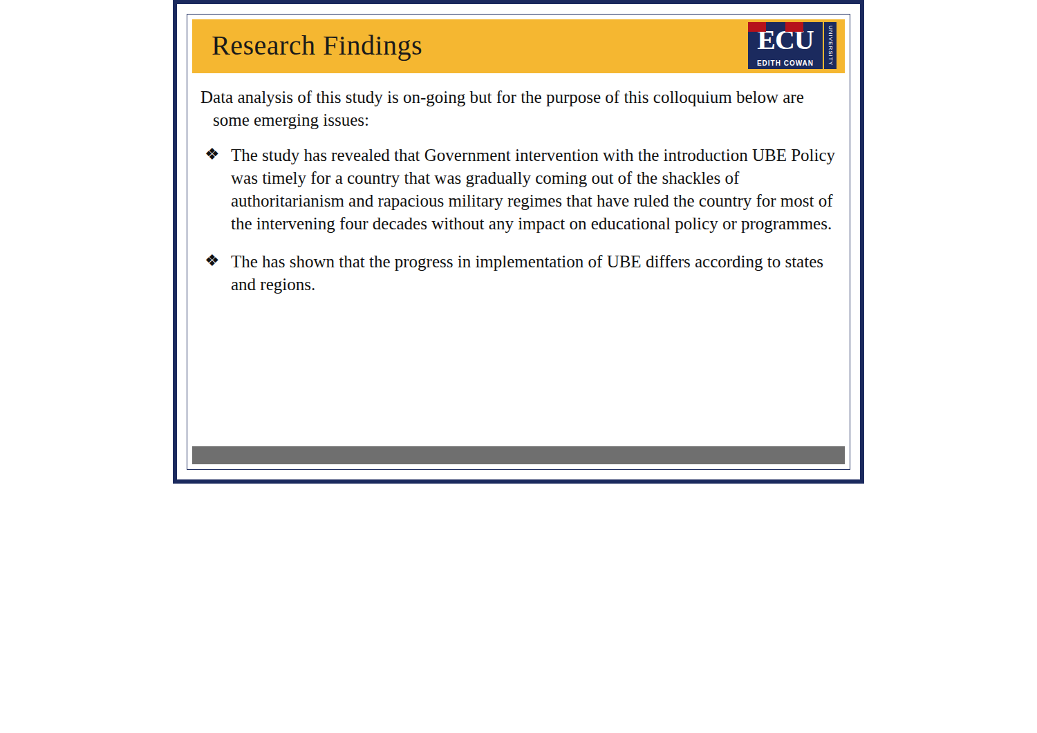Research Findings
ECU
EDITH COWAN
UNIVERSITY
Data analysis of this study is on-going but for the purpose of this colloquium below are some emerging issues:
The study has revealed that Government intervention with the introduction UBE Policy was timely for a country that was gradually coming out of the shackles of authoritarianism and rapacious military regimes that have ruled the country for most of the intervening four decades without any impact on educational policy or programmes.
The has shown that the progress in implementation of UBE differs according to states and regions.